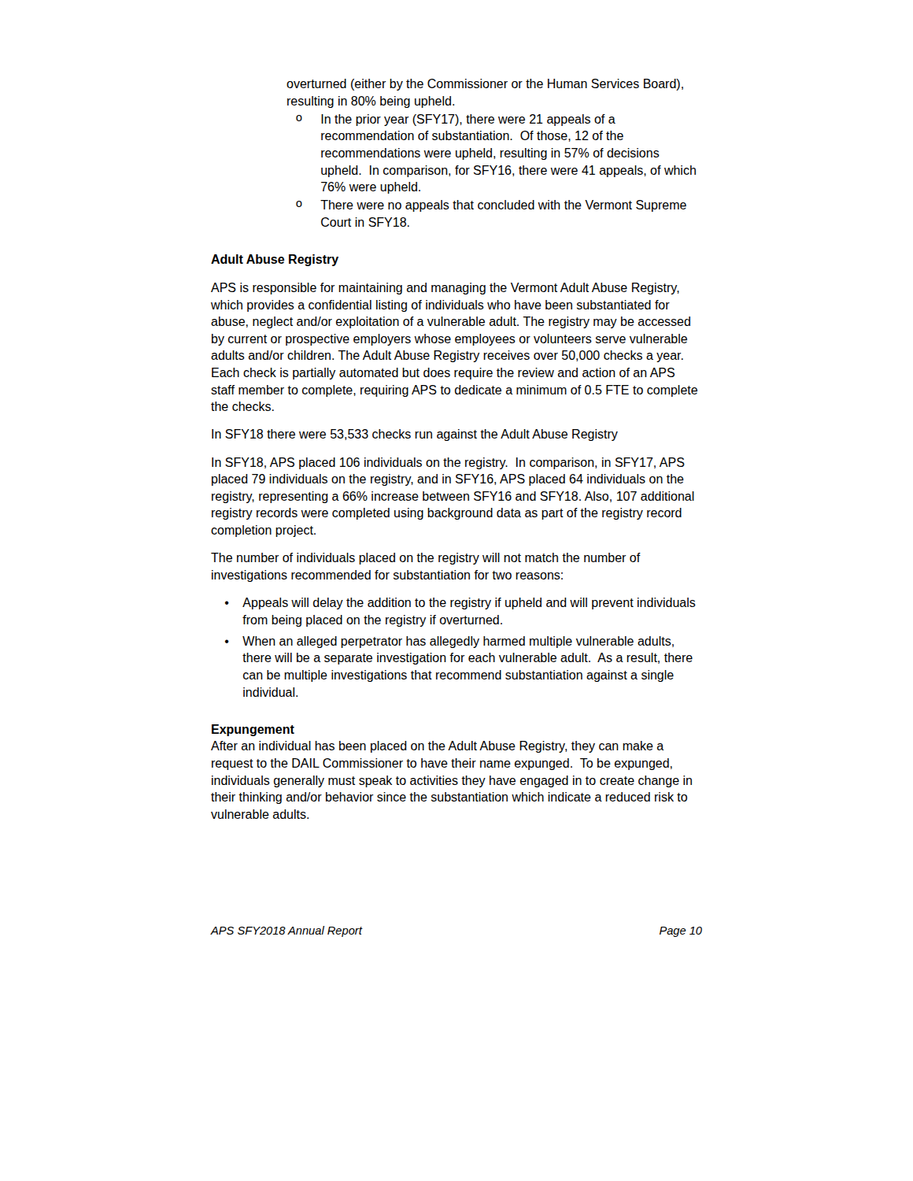overturned (either by the Commissioner or the Human Services Board), resulting in 80% being upheld.
In the prior year (SFY17), there were 21 appeals of a recommendation of substantiation. Of those, 12 of the recommendations were upheld, resulting in 57% of decisions upheld. In comparison, for SFY16, there were 41 appeals, of which 76% were upheld.
There were no appeals that concluded with the Vermont Supreme Court in SFY18.
Adult Abuse Registry
APS is responsible for maintaining and managing the Vermont Adult Abuse Registry, which provides a confidential listing of individuals who have been substantiated for abuse, neglect and/or exploitation of a vulnerable adult. The registry may be accessed by current or prospective employers whose employees or volunteers serve vulnerable adults and/or children. The Adult Abuse Registry receives over 50,000 checks a year. Each check is partially automated but does require the review and action of an APS staff member to complete, requiring APS to dedicate a minimum of 0.5 FTE to complete the checks.
In SFY18 there were 53,533 checks run against the Adult Abuse Registry
In SFY18, APS placed 106 individuals on the registry. In comparison, in SFY17, APS placed 79 individuals on the registry, and in SFY16, APS placed 64 individuals on the registry, representing a 66% increase between SFY16 and SFY18. Also, 107 additional registry records were completed using background data as part of the registry record completion project.
The number of individuals placed on the registry will not match the number of investigations recommended for substantiation for two reasons:
Appeals will delay the addition to the registry if upheld and will prevent individuals from being placed on the registry if overturned.
When an alleged perpetrator has allegedly harmed multiple vulnerable adults, there will be a separate investigation for each vulnerable adult. As a result, there can be multiple investigations that recommend substantiation against a single individual.
Expungement
After an individual has been placed on the Adult Abuse Registry, they can make a request to the DAIL Commissioner to have their name expunged. To be expunged, individuals generally must speak to activities they have engaged in to create change in their thinking and/or behavior since the substantiation which indicate a reduced risk to vulnerable adults.
APS SFY2018 Annual Report Page 10